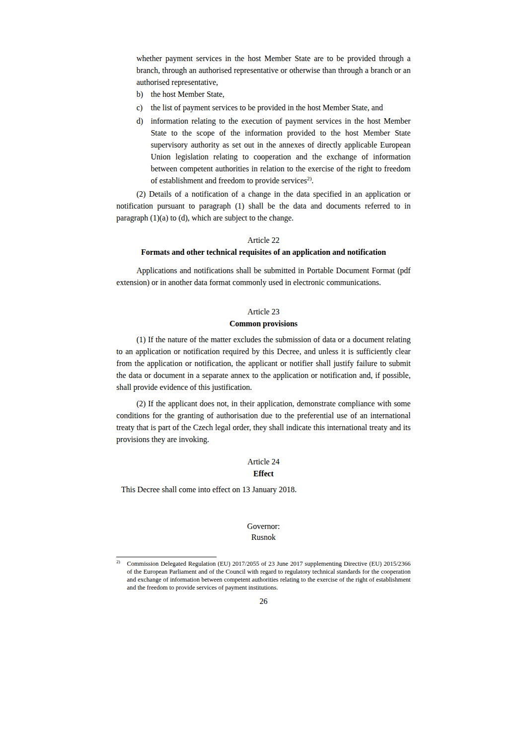whether payment services in the host Member State are to be provided through a branch, through an authorised representative or otherwise than through a branch or an authorised representative,
b)
the host Member State,
c)
the list of payment services to be provided in the host Member State, and
d)
information relating to the execution of payment services in the host Member State to the scope of the information provided to the host Member State supervisory authority as set out in the annexes of directly applicable European Union legislation relating to cooperation and the exchange of information between competent authorities in relation to the exercise of the right to freedom of establishment and freedom to provide services2).
(2) Details of a notification of a change in the data specified in an application or notification pursuant to paragraph (1) shall be the data and documents referred to in paragraph (1)(a) to (d), which are subject to the change.
Article 22
Formats and other technical requisites of an application and notification
Applications and notifications shall be submitted in Portable Document Format (pdf extension) or in another data format commonly used in electronic communications.
Article 23
Common provisions
(1) If the nature of the matter excludes the submission of data or a document relating to an application or notification required by this Decree, and unless it is sufficiently clear from the application or notification, the applicant or notifier shall justify failure to submit the data or document in a separate annex to the application or notification and, if possible, shall provide evidence of this justification.
(2) If the applicant does not, in their application, demonstrate compliance with some conditions for the granting of authorisation due to the preferential use of an international treaty that is part of the Czech legal order, they shall indicate this international treaty and its provisions they are invoking.
Article 24
Effect
This Decree shall come into effect on 13 January 2018.
Governor:
Rusnok
2)
Commission Delegated Regulation (EU) 2017/2055 of 23 June 2017 supplementing Directive (EU) 2015/2366 of the European Parliament and of the Council with regard to regulatory technical standards for the cooperation and exchange of information between competent authorities relating to the exercise of the right of establishment and the freedom to provide services of payment institutions.
26